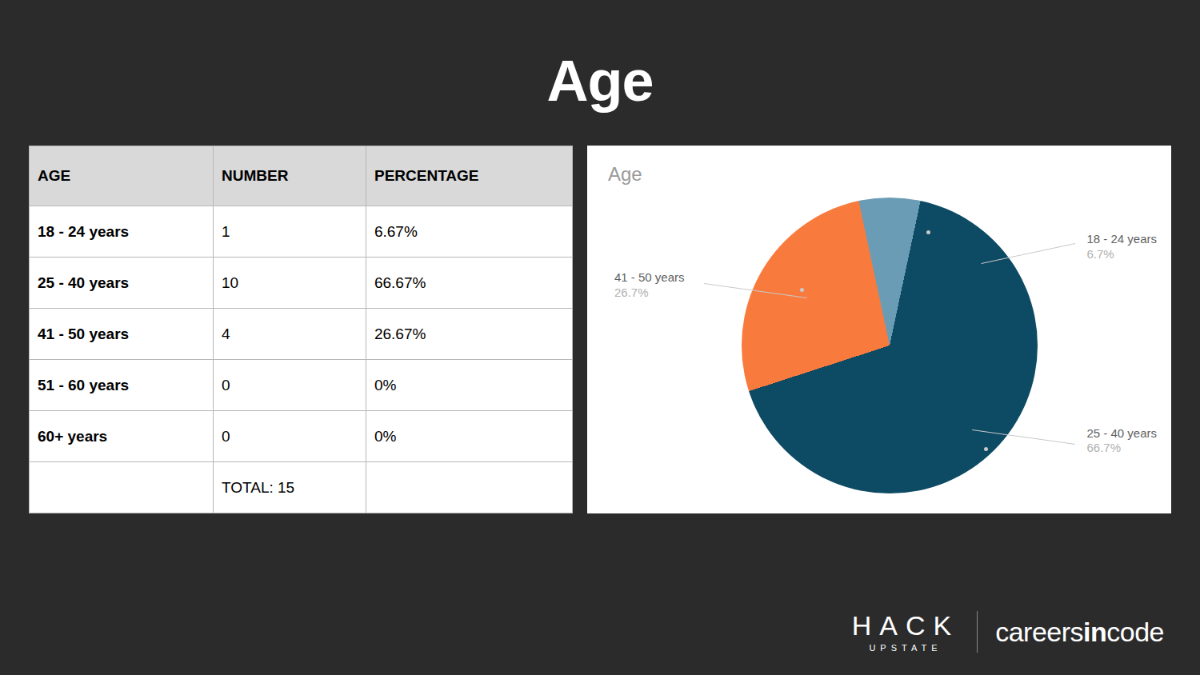Age
| AGE | NUMBER | PERCENTAGE |
| --- | --- | --- |
| 18 - 24 years | 1 | 6.67% |
| 25 - 40 years | 10 | 66.67% |
| 41 - 50 years | 4 | 26.67% |
| 51 - 60 years | 0 | 0% |
| 60+ years | 0 | 0% |
| | TOTAL: 15 | |
Age
18 - 24 years
6.7%
41 - 50 years
26.7%
25 - 40 years
66.7%
HACK
UPSTATE
careersincode